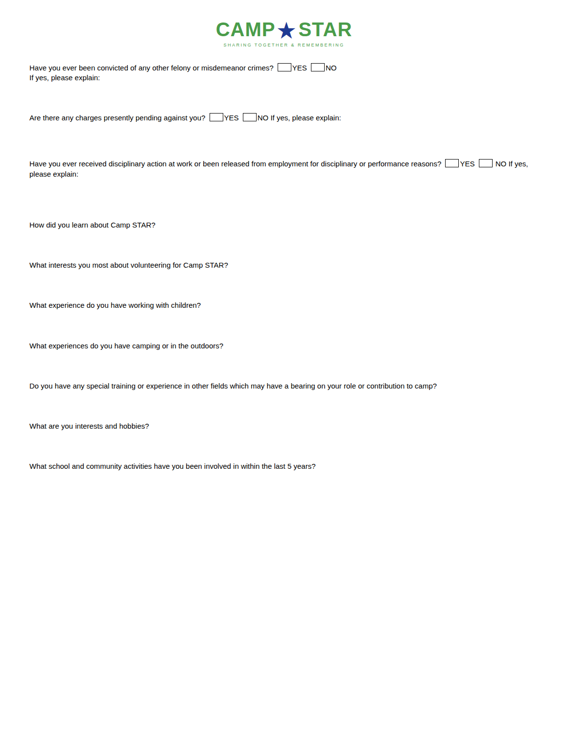CAMP★STAR
SHARING TOGETHER & REMEMBERING
Have you ever been convicted of any other felony or misdemeanor crimes? YES NO
If yes, please explain:
Are there any charges presently pending against you? YES NO If yes, please explain:
Have you ever received disciplinary action at work or been released from employment for disciplinary or performance reasons? YES NO If yes, please explain:
How did you learn about Camp STAR?
What interests you most about volunteering for Camp STAR?
What experience do you have working with children?
What experiences do you have camping or in the outdoors?
Do you have any special training or experience in other fields which may have a bearing on your role or contribution to camp?
What are you interests and hobbies?
What school and community activities have you been involved in within the last 5 years?